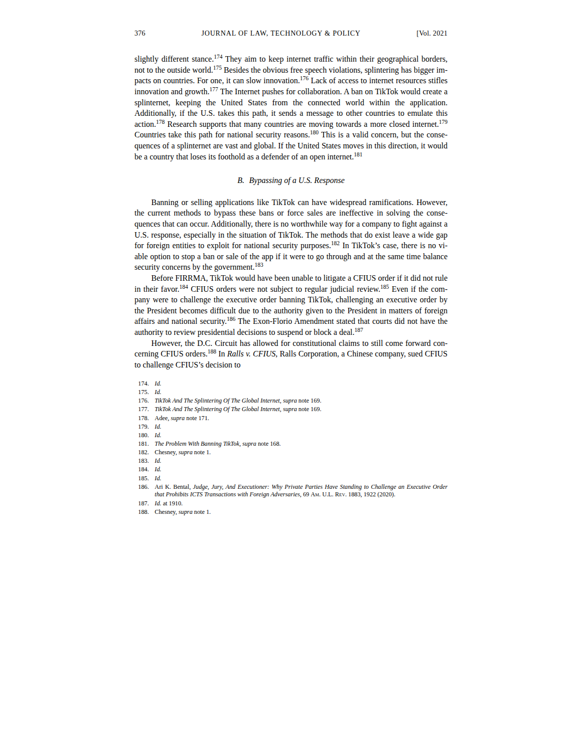376 Journal of Law, Technology & Policy [Vol. 2021
slightly different stance.174 They aim to keep internet traffic within their geographical borders, not to the outside world.175 Besides the obvious free speech violations, splintering has bigger impacts on countries. For one, it can slow innovation.176 Lack of access to internet resources stifles innovation and growth.177 The Internet pushes for collaboration. A ban on TikTok would create a splinternet, keeping the United States from the connected world within the application. Additionally, if the U.S. takes this path, it sends a message to other countries to emulate this action.178 Research supports that many countries are moving towards a more closed internet.179 Countries take this path for national security reasons.180 This is a valid concern, but the consequences of a splinternet are vast and global. If the United States moves in this direction, it would be a country that loses its foothold as a defender of an open internet.181
B. Bypassing of a U.S. Response
Banning or selling applications like TikTok can have widespread ramifications. However, the current methods to bypass these bans or force sales are ineffective in solving the consequences that can occur. Additionally, there is no worthwhile way for a company to fight against a U.S. response, especially in the situation of TikTok. The methods that do exist leave a wide gap for foreign entities to exploit for national security purposes.182 In TikTok’s case, there is no viable option to stop a ban or sale of the app if it were to go through and at the same time balance security concerns by the government.183
Before FIRRMA, TikTok would have been unable to litigate a CFIUS order if it did not rule in their favor.184 CFIUS orders were not subject to regular judicial review.185 Even if the company were to challenge the executive order banning TikTok, challenging an executive order by the President becomes difficult due to the authority given to the President in matters of foreign affairs and national security.186 The Exon-Florio Amendment stated that courts did not have the authority to review presidential decisions to suspend or block a deal.187
However, the D.C. Circuit has allowed for constitutional claims to still come forward concerning CFIUS orders.188 In Ralls v. CFIUS, Ralls Corporation, a Chinese company, sued CFIUS to challenge CFIUS’s decision to
174. Id.
175. Id.
176. TikTok And The Splintering Of The Global Internet, supra note 169.
177. TikTok And The Splintering Of The Global Internet, supra note 169.
178. Adee, supra note 171.
179. Id.
180. Id.
181. The Problem With Banning TikTok, supra note 168.
182. Chesney, supra note 1.
183. Id.
184. Id.
185. Id.
186. Ari K. Bental, Judge, Jury, And Executioner: Why Private Parties Have Standing to Challenge an Executive Order that Prohibits ICTS Transactions with Foreign Adversaries, 69 Am. U.L. Rev. 1883, 1922 (2020).
187. Id. at 1910.
188. Chesney, supra note 1.